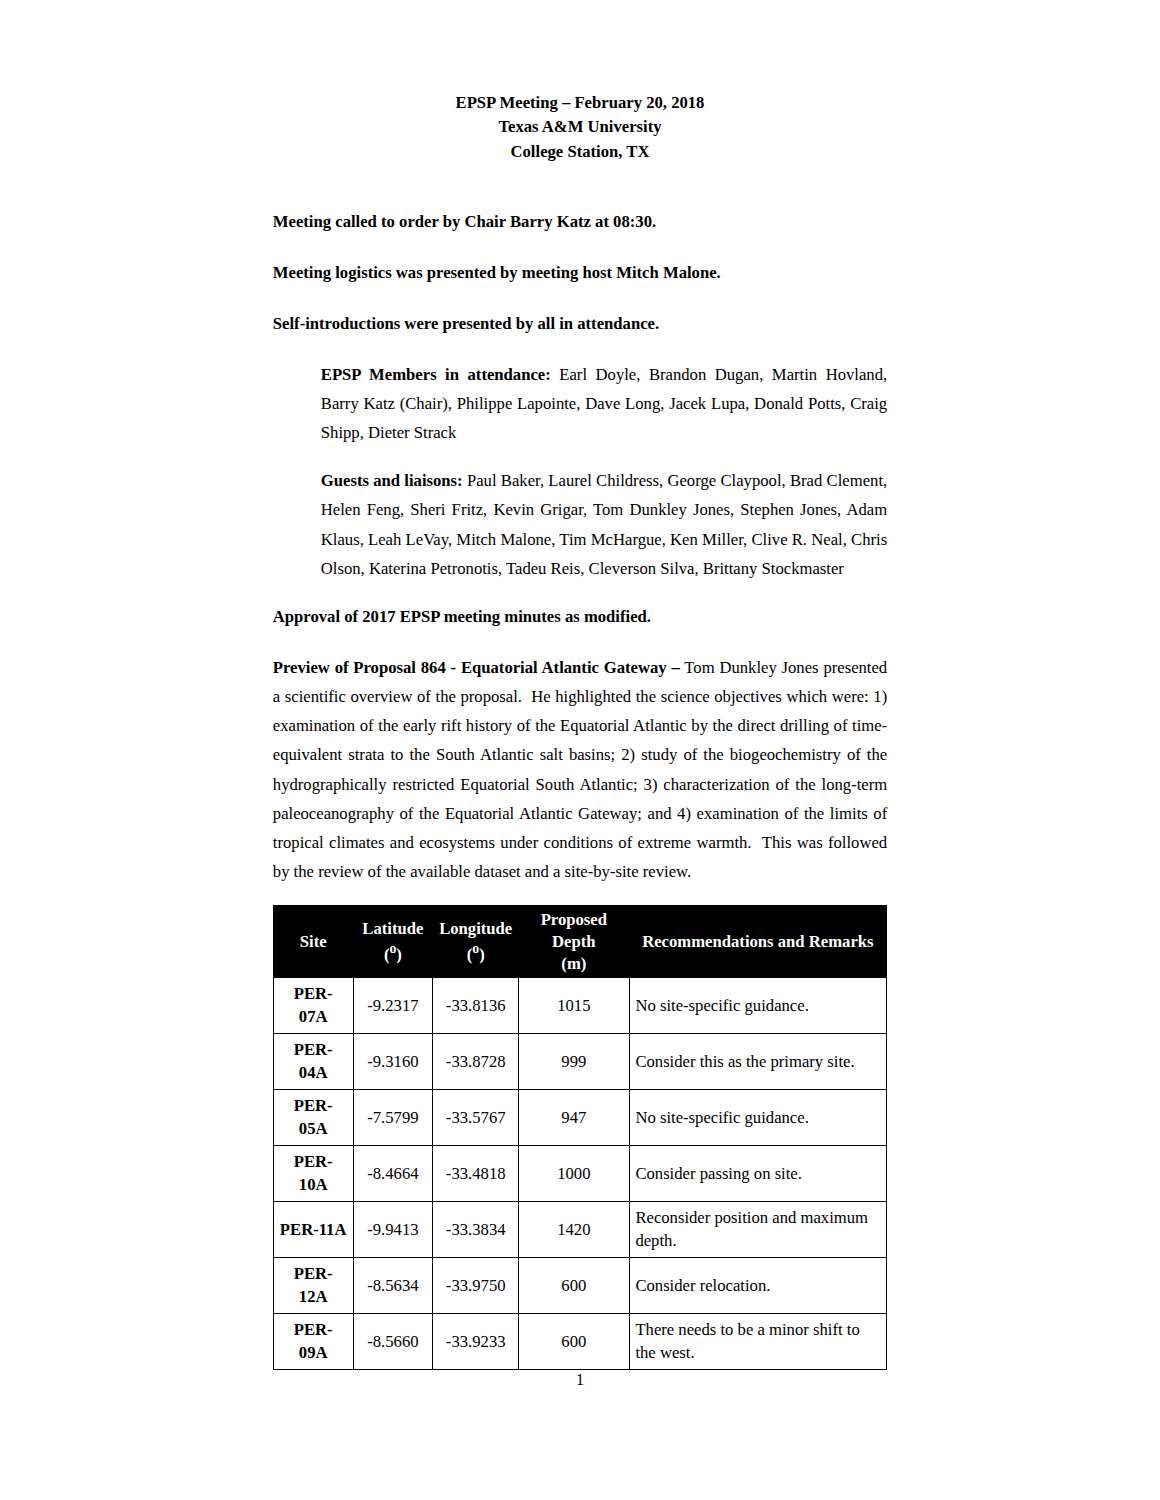EPSP Meeting – February 20, 2018
Texas A&M University
College Station, TX
Meeting called to order by Chair Barry Katz at 08:30.
Meeting logistics was presented by meeting host Mitch Malone.
Self-introductions were presented by all in attendance.
EPSP Members in attendance: Earl Doyle, Brandon Dugan, Martin Hovland, Barry Katz (Chair), Philippe Lapointe, Dave Long, Jacek Lupa, Donald Potts, Craig Shipp, Dieter Strack
Guests and liaisons: Paul Baker, Laurel Childress, George Claypool, Brad Clement, Helen Feng, Sheri Fritz, Kevin Grigar, Tom Dunkley Jones, Stephen Jones, Adam Klaus, Leah LeVay, Mitch Malone, Tim McHargue, Ken Miller, Clive R. Neal, Chris Olson, Katerina Petronotis, Tadeu Reis, Cleverson Silva, Brittany Stockmaster
Approval of 2017 EPSP meeting minutes as modified.
Preview of Proposal 864 - Equatorial Atlantic Gateway – Tom Dunkley Jones presented a scientific overview of the proposal. He highlighted the science objectives which were: 1) examination of the early rift history of the Equatorial Atlantic by the direct drilling of time-equivalent strata to the South Atlantic salt basins; 2) study of the biogeochemistry of the hydrographically restricted Equatorial South Atlantic; 3) characterization of the long-term paleoceanography of the Equatorial Atlantic Gateway; and 4) examination of the limits of tropical climates and ecosystems under conditions of extreme warmth. This was followed by the review of the available dataset and a site-by-site review.
| Site | Latitude ( o ) | Longitude ( o ) | Proposed Depth (m) | Recommendations and Remarks |
| --- | --- | --- | --- | --- |
| PER-07A | -9.2317 | -33.8136 | 1015 | No site-specific guidance. |
| PER-04A | -9.3160 | -33.8728 | 999 | Consider this as the primary site. |
| PER-05A | -7.5799 | -33.5767 | 947 | No site-specific guidance. |
| PER-10A | -8.4664 | -33.4818 | 1000 | Consider passing on site. |
| PER-11A | -9.9413 | -33.3834 | 1420 | Reconsider position and maximum depth. |
| PER-12A | -8.5634 | -33.9750 | 600 | Consider relocation. |
| PER-09A | -8.5660 | -33.9233 | 600 | There needs to be a minor shift to the west. |
1